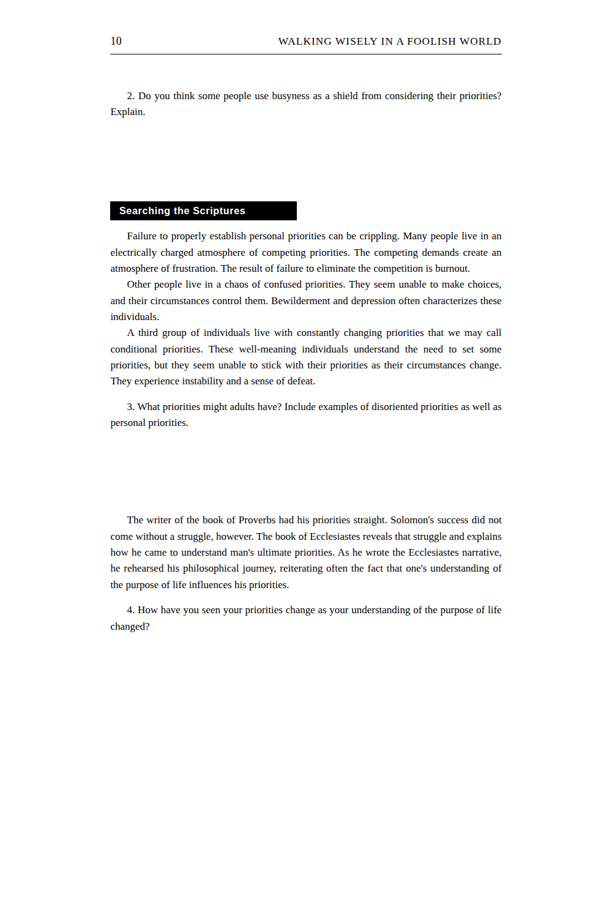10 Walking Wisely in a Foolish World
2. Do you think some people use busyness as a shield from considering their priorities? Explain.
Searching the Scriptures
Failure to properly establish personal priorities can be crippling. Many people live in an electrically charged atmosphere of competing priorities. The competing demands create an atmosphere of frustration. The result of failure to eliminate the competition is burnout.
Other people live in a chaos of confused priorities. They seem unable to make choices, and their circumstances control them. Bewilderment and depression often characterizes these individuals.
A third group of individuals live with constantly changing priorities that we may call conditional priorities. These well-meaning individuals understand the need to set some priorities, but they seem unable to stick with their priorities as their circumstances change. They experience instability and a sense of defeat.
3. What priorities might adults have? Include examples of disoriented priorities as well as personal priorities.
The writer of the book of Proverbs had his priorities straight. Solomon's success did not come without a struggle, however. The book of Ecclesiastes reveals that struggle and explains how he came to understand man's ultimate priorities. As he wrote the Ecclesiastes narrative, he rehearsed his philosophical journey, reiterating often the fact that one's understanding of the purpose of life influences his priorities.
4. How have you seen your priorities change as your understanding of the purpose of life changed?